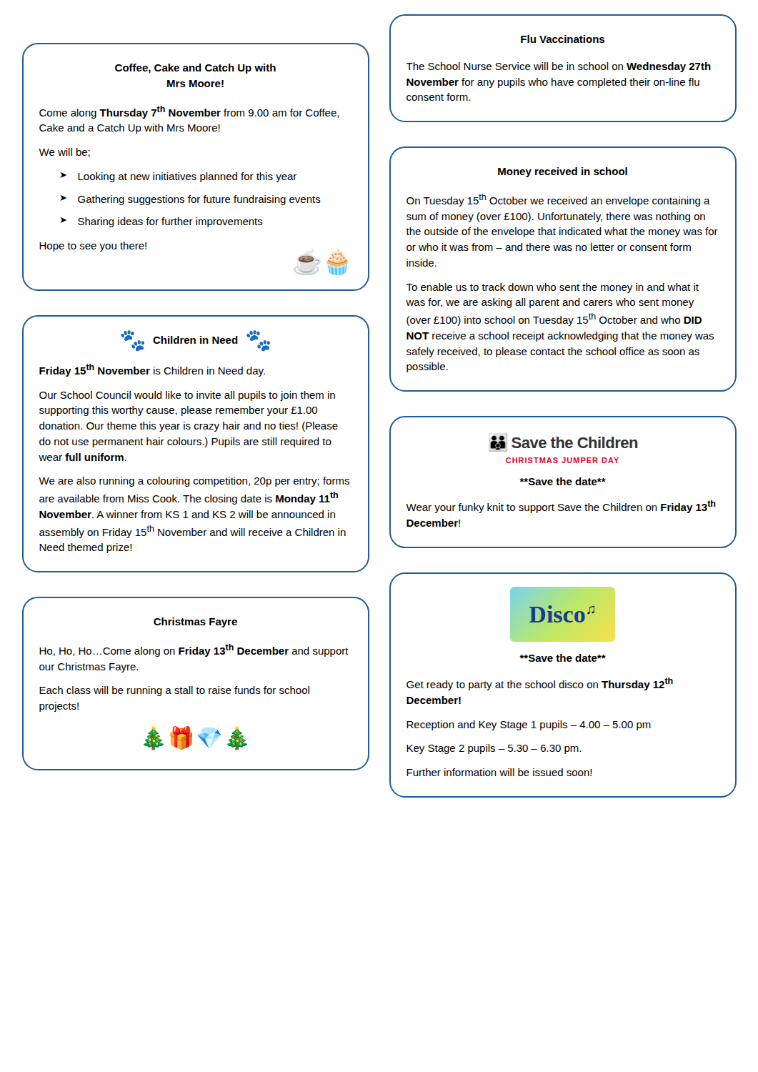Coffee, Cake and Catch Up with
Mrs Moore!
Come along Thursday 7th November from 9.00 am for Coffee, Cake and a Catch Up with Mrs Moore!
We will be;
Looking at new initiatives planned for this year
Gathering suggestions for future fundraising events
Sharing ideas for further improvements
Hope to see you there!
☕🧁
🐾 Children in Need 🐾
Friday 15th November is Children in Need day.
Our School Council would like to invite all pupils to join them in supporting this worthy cause, please remember your £1.00 donation. Our theme this year is crazy hair and no ties! (Please do not use permanent hair colours.) Pupils are still required to wear full uniform.
We are also running a colouring competition, 20p per entry; forms are available from Miss Cook. The closing date is Monday 11th November. A winner from KS 1 and KS 2 will be announced in assembly on Friday 15th November and will receive a Children in Need themed prize!
Christmas Fayre
Ho, Ho, Ho…Come along on Friday 13th December and support our Christmas Fayre.
Each class will be running a stall to raise funds for school projects!
🎄🎁💎🎄
Flu Vaccinations
The School Nurse Service will be in school on Wednesday 27th November for any pupils who have completed their on-line flu consent form.
Money received in school
On Tuesday 15th October we received an envelope containing a sum of money (over £100). Unfortunately, there was nothing on the outside of the envelope that indicated what the money was for or who it was from – and there was no letter or consent form inside.
To enable us to track down who sent the money in and what it was for, we are asking all parent and carers who sent money (over £100) into school on Tuesday 15th October and who DID NOT receive a school receipt acknowledging that the money was safely received, to please contact the school office as soon as possible.
👪Save the Children
CHRISTMAS JUMPER DAY
**Save the date**
Wear your funky knit to support Save the Children on Friday 13th December!
Disco♫
**Save the date**
Get ready to party at the school disco on Thursday 12th December!
Reception and Key Stage 1 pupils – 4.00 – 5.00 pm
Key Stage 2 pupils – 5.30 – 6.30 pm.
Further information will be issued soon!